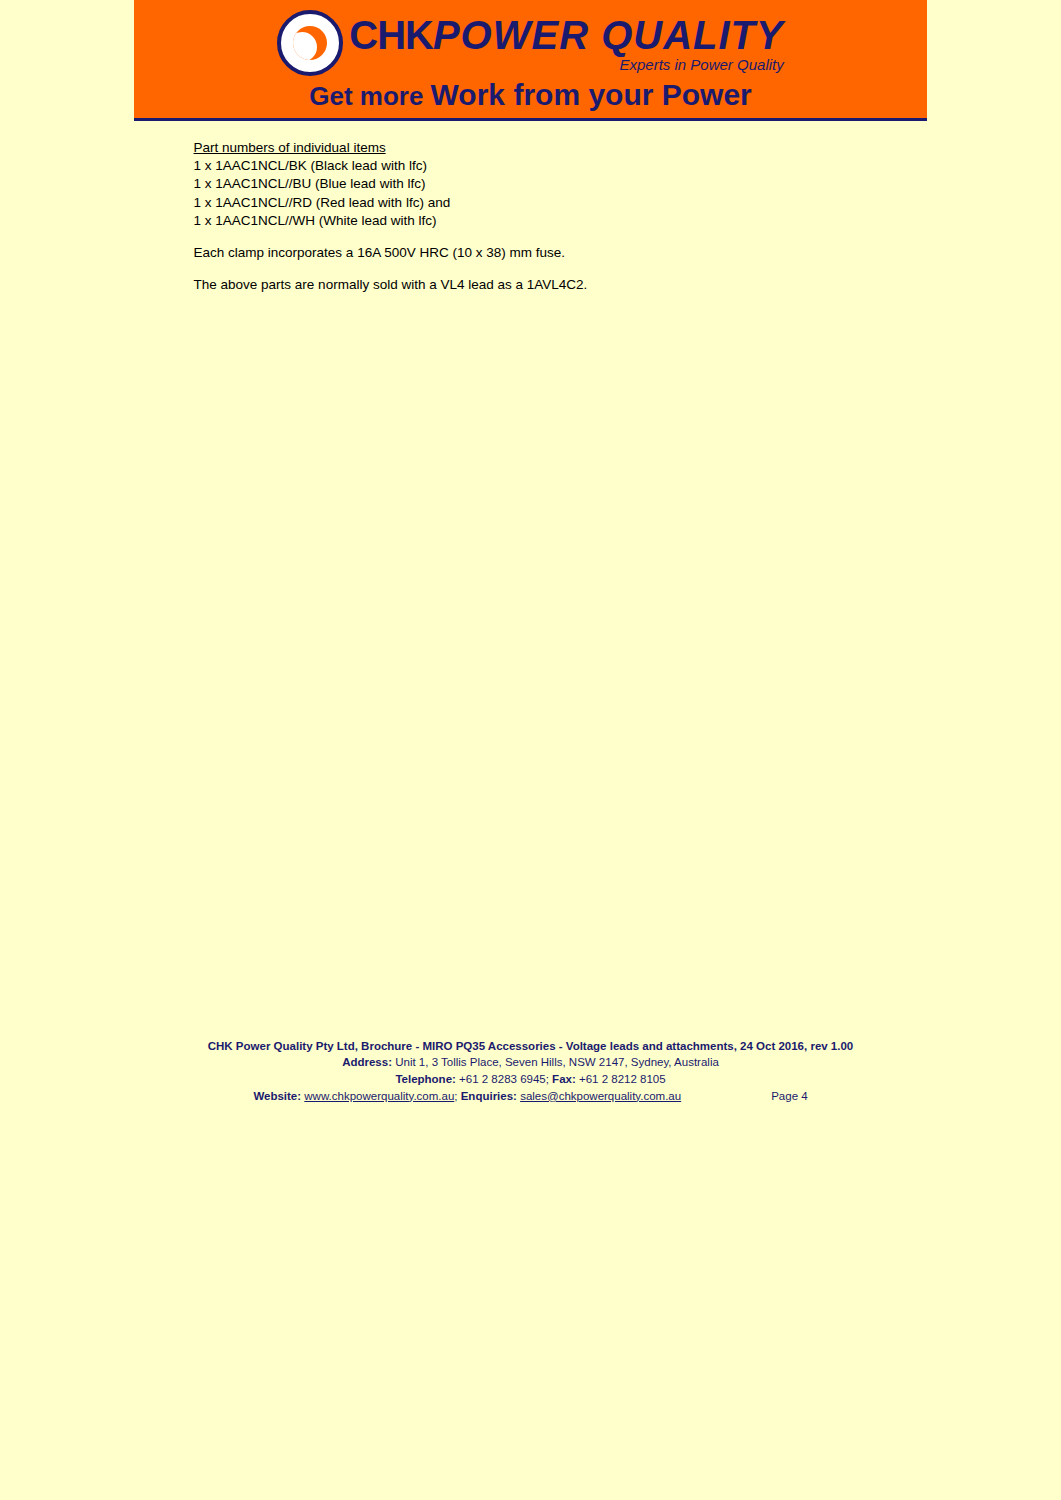CHK POWER QUALITY
Experts in Power Quality
Get more Work from your Power
Part numbers of individual items
1 x 1AAC1NCL/BK (Black lead with lfc)
1 x 1AAC1NCL//BU (Blue lead with lfc)
1 x 1AAC1NCL//RD (Red lead with lfc) and
1 x 1AAC1NCL//WH (White lead with lfc)
Each clamp incorporates a 16A 500V HRC (10 x 38) mm fuse.
The above parts are normally sold with a VL4 lead as a 1AVL4C2.
CHK Power Quality Pty Ltd, Brochure - MIRO PQ35 Accessories - Voltage leads and attachments, 24 Oct 2016, rev 1.00
Address: Unit 1, 3 Tollis Place, Seven Hills, NSW 2147, Sydney, Australia
Telephone: +61 2 8283 6945; Fax: +61 2 8212 8105
Website: www.chkpowerquality.com.au; Enquiries: sales@chkpowerquality.com.au Page 4